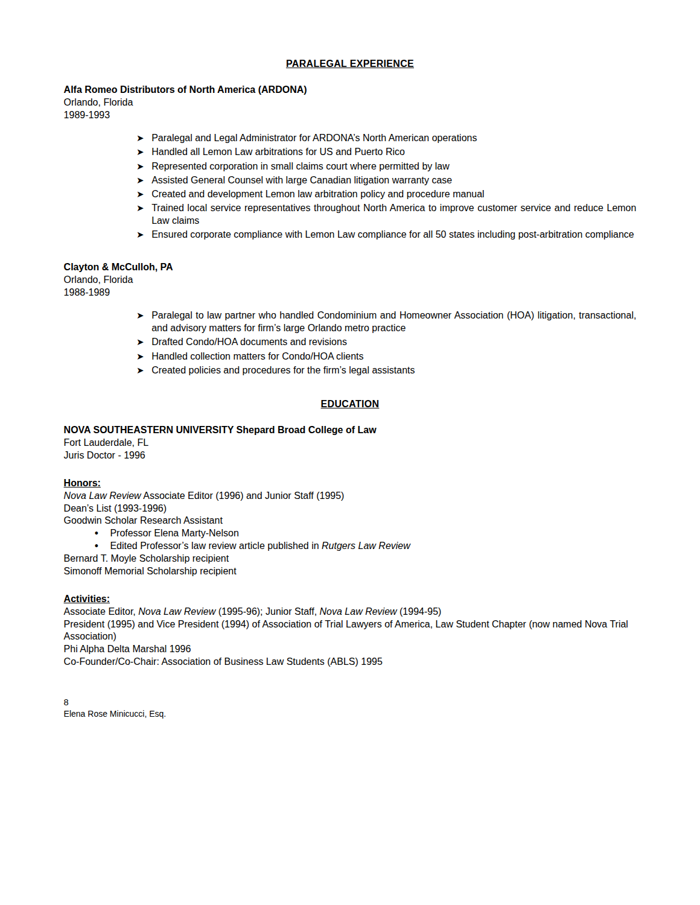PARALEGAL EXPERIENCE
Alfa Romeo Distributors of North America (ARDONA)
Orlando, Florida
1989-1993
Paralegal and Legal Administrator for ARDONA’s North American operations
Handled all Lemon Law arbitrations for US and Puerto Rico
Represented corporation in small claims court where permitted by law
Assisted General Counsel with large Canadian litigation warranty case
Created and development Lemon law arbitration policy and procedure manual
Trained local service representatives throughout North America to improve customer service and reduce Lemon Law claims
Ensured corporate compliance with Lemon Law compliance for all 50 states including post-arbitration compliance
Clayton & McCulloh, PA
Orlando, Florida
1988-1989
Paralegal to law partner who handled Condominium and Homeowner Association (HOA) litigation, transactional, and advisory matters for firm’s large Orlando metro practice
Drafted Condo/HOA documents and revisions
Handled collection matters for Condo/HOA clients
Created policies and procedures for the firm’s legal assistants
EDUCATION
NOVA SOUTHEASTERN UNIVERSITY Shepard Broad College of Law
Fort Lauderdale, FL
Juris Doctor - 1996
Honors:
Nova Law Review Associate Editor (1996) and Junior Staff (1995)
Dean’s List (1993-1996)
Goodwin Scholar Research Assistant
Professor Elena Marty-Nelson
Edited Professor’s law review article published in Rutgers Law Review
Bernard T. Moyle Scholarship recipient
Simonoff Memorial Scholarship recipient
Activities:
Associate Editor, Nova Law Review (1995-96); Junior Staff, Nova Law Review (1994-95)
President (1995) and Vice President (1994) of Association of Trial Lawyers of America, Law Student Chapter (now named Nova Trial Association)
Phi Alpha Delta Marshal 1996
Co-Founder/Co-Chair: Association of Business Law Students (ABLS) 1995
8
Elena Rose Minicucci, Esq.